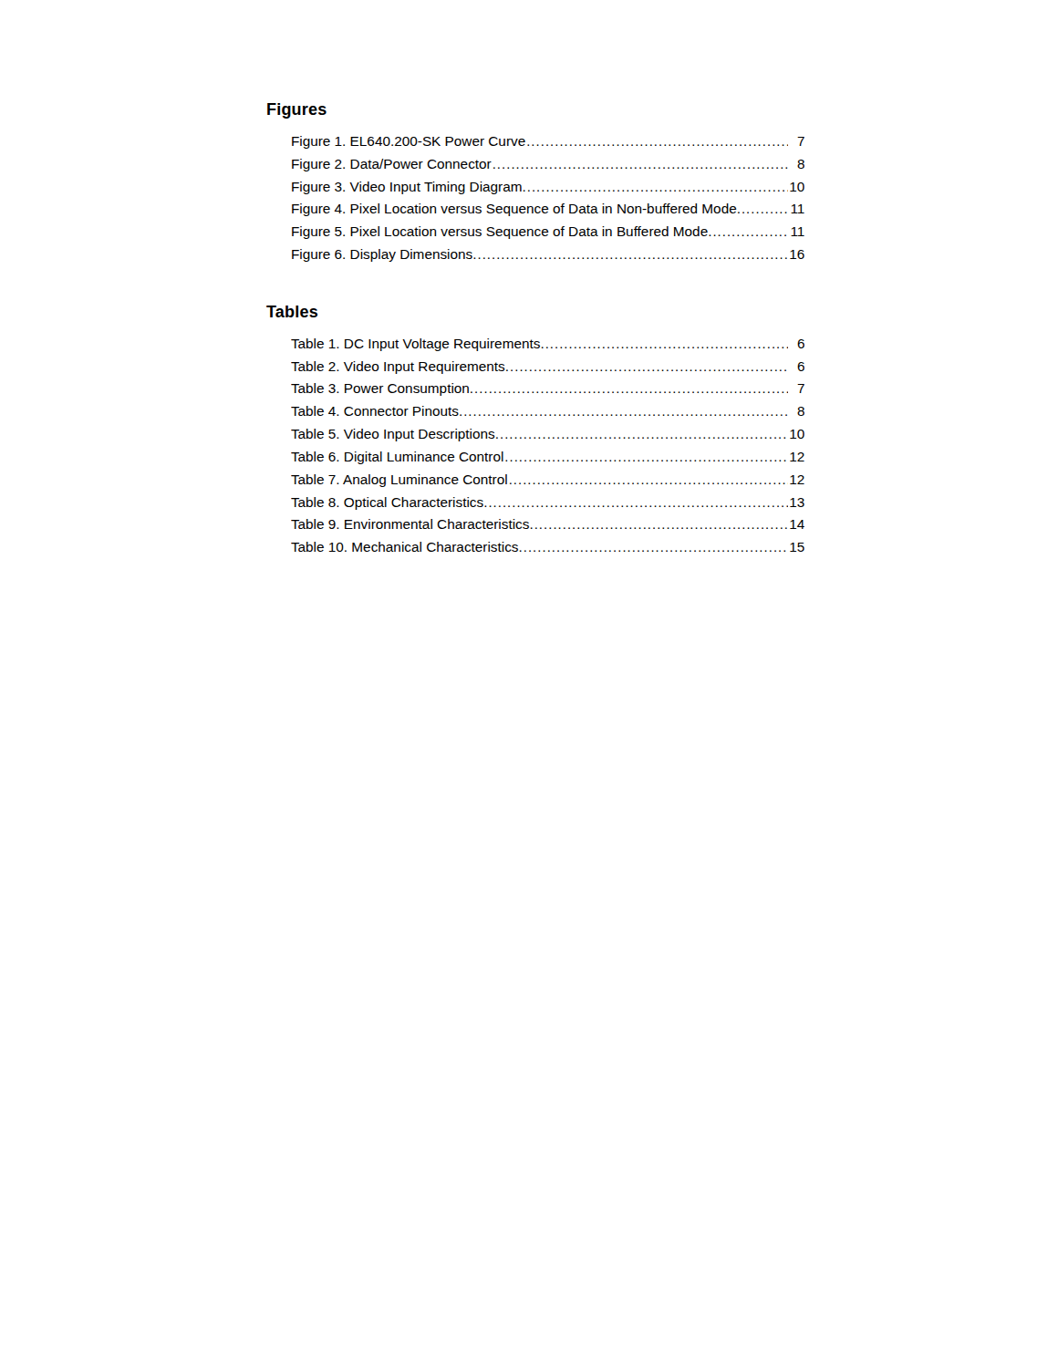Figures
Figure 1. EL640.200-SK Power Curve .................................................................................................................. 7
Figure 2. Data/Power Connector ..................................................................................................................... 8
Figure 3. Video Input Timing Diagram. ................................................................................................. 10
Figure 4. Pixel Location versus Sequence of Data in Non-buffered Mode. ................................... 11
Figure 5. Pixel Location versus Sequence of Data in Buffered Mode. ............................................ 11
Figure 6. Display Dimensions. ......................................................................................................... 16
Tables
Table 1. DC Input Voltage Requirements. .................................................................................................. 6
Table 2. Video Input Requirements. ......................................................................................................... 6
Table 3. Power Consumption. ............................................................................................................... 7
Table 4. Connector Pinouts. ................................................................................................................. 8
Table 5. Video Input Descriptions. ......................................................................................................... 10
Table 6. Digital Luminance Control ......................................................................................................... 12
Table 7. Analog Luminance Control ......................................................................................................... 12
Table 8. Optical Characteristics. ............................................................................................................ 13
Table 9. Environmental Characteristics. ................................................................................................... 14
Table 10. Mechanical Characteristics. ..................................................................................................... 15